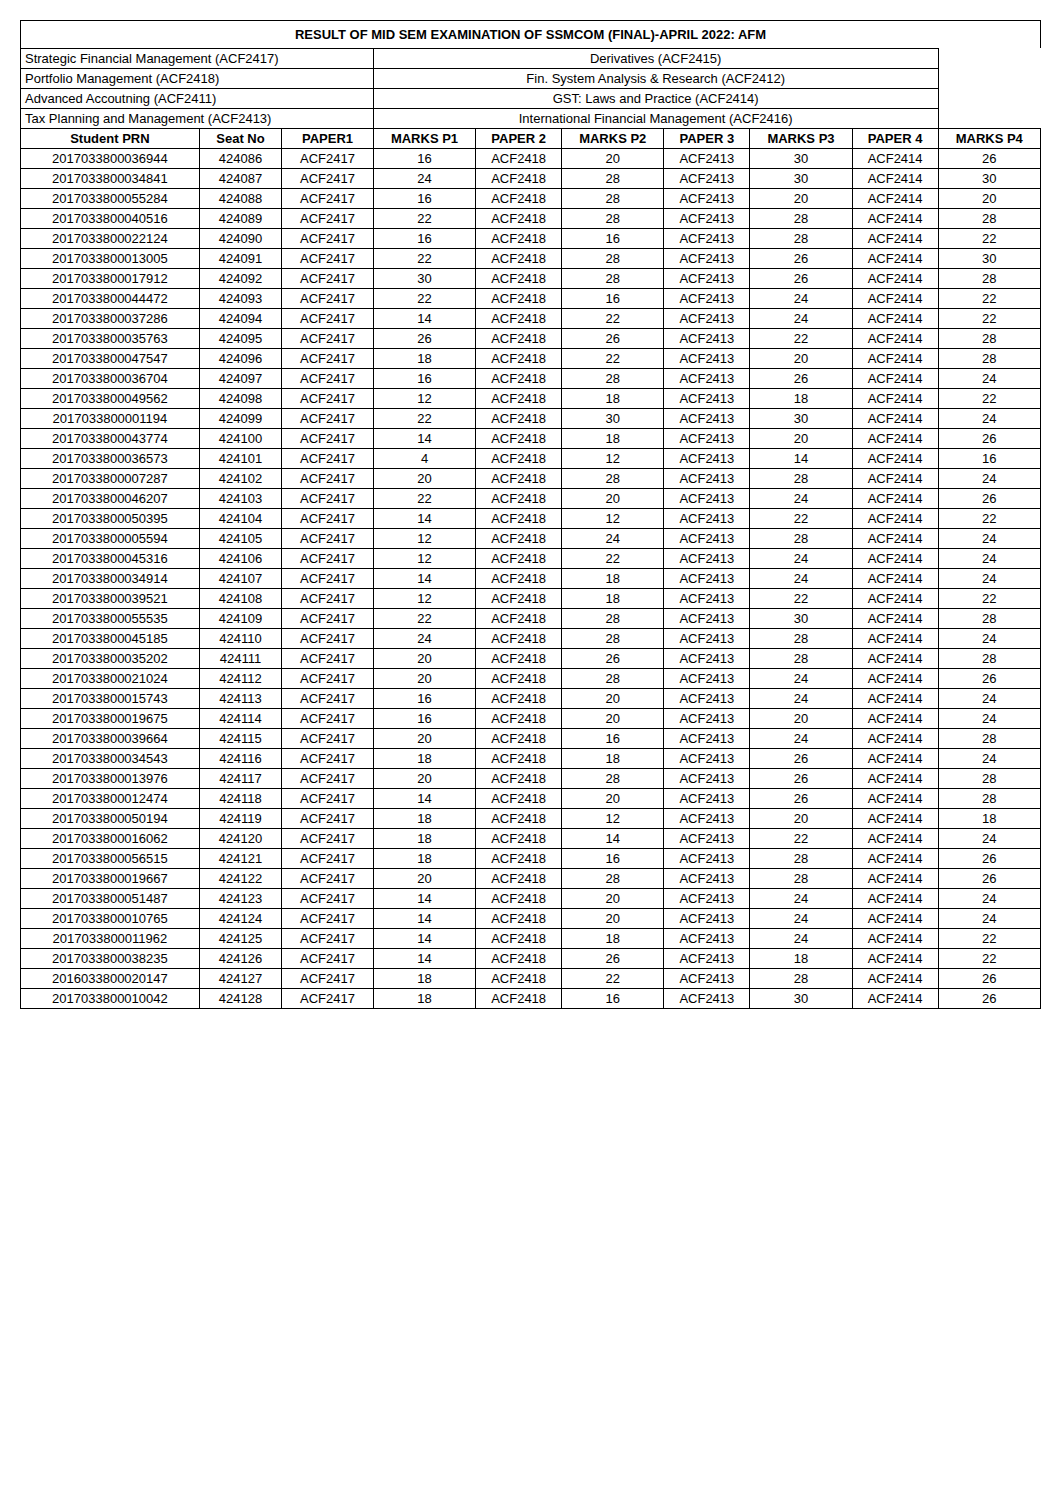RESULT OF MID SEM EXAMINATION OF SSMCOM (FINAL)-APRIL 2022: AFM
| Strategic Financial Management (ACF2417) | Derivatives (ACF2415) |
| Portfolio Management (ACF2418) | Fin. System Analysis & Research (ACF2412) |
| Advanced Accoutning (ACF2411) | GST: Laws and Practice (ACF2414) |
| Tax Planning and Management (ACF2413) | International Financial Management (ACF2416) |
| Student PRN | Seat No | PAPER1 | MARKS P1 | PAPER 2 | MARKS P2 | PAPER 3 | MARKS P3 | PAPER 4 | MARKS P4 |
| 2017033800036944 | 424086 | ACF2417 | 16 | ACF2418 | 20 | ACF2413 | 30 | ACF2414 | 26 |
| 2017033800034841 | 424087 | ACF2417 | 24 | ACF2418 | 28 | ACF2413 | 30 | ACF2414 | 30 |
| 2017033800055284 | 424088 | ACF2417 | 16 | ACF2418 | 28 | ACF2413 | 20 | ACF2414 | 20 |
| 2017033800040516 | 424089 | ACF2417 | 22 | ACF2418 | 28 | ACF2413 | 28 | ACF2414 | 28 |
| 2017033800022124 | 424090 | ACF2417 | 16 | ACF2418 | 16 | ACF2413 | 28 | ACF2414 | 22 |
| 2017033800013005 | 424091 | ACF2417 | 22 | ACF2418 | 28 | ACF2413 | 26 | ACF2414 | 30 |
| 2017033800017912 | 424092 | ACF2417 | 30 | ACF2418 | 28 | ACF2413 | 26 | ACF2414 | 28 |
| 2017033800044472 | 424093 | ACF2417 | 22 | ACF2418 | 16 | ACF2413 | 24 | ACF2414 | 22 |
| 2017033800037286 | 424094 | ACF2417 | 14 | ACF2418 | 22 | ACF2413 | 24 | ACF2414 | 22 |
| 2017033800035763 | 424095 | ACF2417 | 26 | ACF2418 | 26 | ACF2413 | 22 | ACF2414 | 28 |
| 2017033800047547 | 424096 | ACF2417 | 18 | ACF2418 | 22 | ACF2413 | 20 | ACF2414 | 28 |
| 2017033800036704 | 424097 | ACF2417 | 16 | ACF2418 | 28 | ACF2413 | 26 | ACF2414 | 24 |
| 2017033800049562 | 424098 | ACF2417 | 12 | ACF2418 | 18 | ACF2413 | 18 | ACF2414 | 22 |
| 2017033800001194 | 424099 | ACF2417 | 22 | ACF2418 | 30 | ACF2413 | 30 | ACF2414 | 24 |
| 2017033800043774 | 424100 | ACF2417 | 14 | ACF2418 | 18 | ACF2413 | 20 | ACF2414 | 26 |
| 2017033800036573 | 424101 | ACF2417 | 4 | ACF2418 | 12 | ACF2413 | 14 | ACF2414 | 16 |
| 2017033800007287 | 424102 | ACF2417 | 20 | ACF2418 | 28 | ACF2413 | 28 | ACF2414 | 24 |
| 2017033800046207 | 424103 | ACF2417 | 22 | ACF2418 | 20 | ACF2413 | 24 | ACF2414 | 26 |
| 2017033800050395 | 424104 | ACF2417 | 14 | ACF2418 | 12 | ACF2413 | 22 | ACF2414 | 22 |
| 2017033800005594 | 424105 | ACF2417 | 12 | ACF2418 | 24 | ACF2413 | 28 | ACF2414 | 24 |
| 2017033800045316 | 424106 | ACF2417 | 12 | ACF2418 | 22 | ACF2413 | 24 | ACF2414 | 24 |
| 2017033800034914 | 424107 | ACF2417 | 14 | ACF2418 | 18 | ACF2413 | 24 | ACF2414 | 24 |
| 2017033800039521 | 424108 | ACF2417 | 12 | ACF2418 | 18 | ACF2413 | 22 | ACF2414 | 22 |
| 2017033800055535 | 424109 | ACF2417 | 22 | ACF2418 | 28 | ACF2413 | 30 | ACF2414 | 28 |
| 2017033800045185 | 424110 | ACF2417 | 24 | ACF2418 | 28 | ACF2413 | 28 | ACF2414 | 24 |
| 2017033800035202 | 424111 | ACF2417 | 20 | ACF2418 | 26 | ACF2413 | 28 | ACF2414 | 28 |
| 2017033800021024 | 424112 | ACF2417 | 20 | ACF2418 | 28 | ACF2413 | 24 | ACF2414 | 26 |
| 2017033800015743 | 424113 | ACF2417 | 16 | ACF2418 | 20 | ACF2413 | 24 | ACF2414 | 24 |
| 2017033800019675 | 424114 | ACF2417 | 16 | ACF2418 | 20 | ACF2413 | 20 | ACF2414 | 24 |
| 2017033800039664 | 424115 | ACF2417 | 20 | ACF2418 | 16 | ACF2413 | 24 | ACF2414 | 28 |
| 2017033800034543 | 424116 | ACF2417 | 18 | ACF2418 | 18 | ACF2413 | 26 | ACF2414 | 24 |
| 2017033800013976 | 424117 | ACF2417 | 20 | ACF2418 | 28 | ACF2413 | 26 | ACF2414 | 28 |
| 2017033800012474 | 424118 | ACF2417 | 14 | ACF2418 | 20 | ACF2413 | 26 | ACF2414 | 28 |
| 2017033800050194 | 424119 | ACF2417 | 18 | ACF2418 | 12 | ACF2413 | 20 | ACF2414 | 18 |
| 2017033800016062 | 424120 | ACF2417 | 18 | ACF2418 | 14 | ACF2413 | 22 | ACF2414 | 24 |
| 2017033800056515 | 424121 | ACF2417 | 18 | ACF2418 | 16 | ACF2413 | 28 | ACF2414 | 26 |
| 2017033800019667 | 424122 | ACF2417 | 20 | ACF2418 | 28 | ACF2413 | 28 | ACF2414 | 26 |
| 2017033800051487 | 424123 | ACF2417 | 14 | ACF2418 | 20 | ACF2413 | 24 | ACF2414 | 24 |
| 2017033800010765 | 424124 | ACF2417 | 14 | ACF2418 | 20 | ACF2413 | 24 | ACF2414 | 24 |
| 2017033800011962 | 424125 | ACF2417 | 14 | ACF2418 | 18 | ACF2413 | 24 | ACF2414 | 22 |
| 2017033800038235 | 424126 | ACF2417 | 14 | ACF2418 | 26 | ACF2413 | 18 | ACF2414 | 22 |
| 2016033800020147 | 424127 | ACF2417 | 18 | ACF2418 | 22 | ACF2413 | 28 | ACF2414 | 26 |
| 2017033800010042 | 424128 | ACF2417 | 18 | ACF2418 | 16 | ACF2413 | 30 | ACF2414 | 26 |